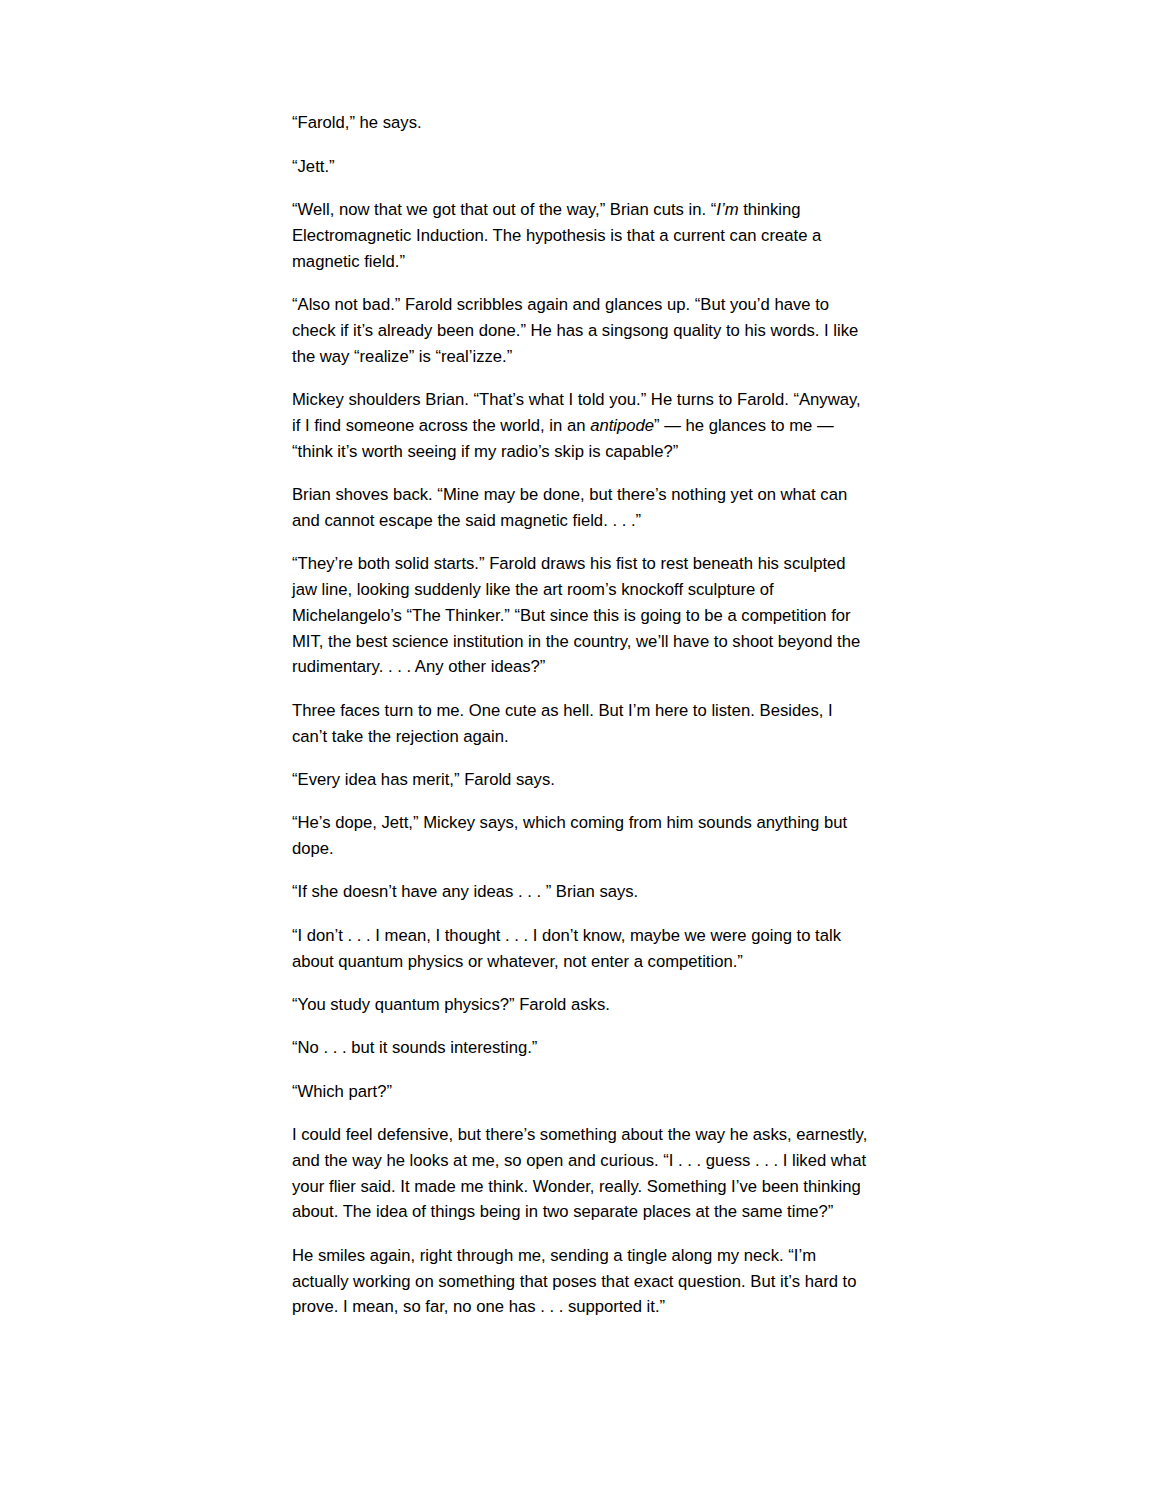“Farold,” he says.
“Jett.”
“Well, now that we got that out of the way,” Brian cuts in. “I’m thinking Electromagnetic Induction. The hypothesis is that a current can create a magnetic field.”
“Also not bad.” Farold scribbles again and glances up. “But you’d have to check if it’s already been done.” He has a singsong quality to his words. I like the way “realize” is “real’izze.”
Mickey shoulders Brian. “That’s what I told you.” He turns to Farold. “Anyway, if I find someone across the world, in an antipode” — he glances to me — “think it’s worth seeing if my radio’s skip is capable?”
Brian shoves back. “Mine may be done, but there’s nothing yet on what can and cannot escape the said magnetic field. . . .”
“They’re both solid starts.” Farold draws his fist to rest beneath his sculpted jaw line, looking suddenly like the art room’s knockoff sculpture of Michelangelo’s “The Thinker.” “But since this is going to be a competition for MIT, the best science institution in the country, we’ll have to shoot beyond the rudimentary. . . . Any other ideas?”
Three faces turn to me. One cute as hell. But I’m here to listen. Besides, I can’t take the rejection again.
“Every idea has merit,” Farold says.
“He’s dope, Jett,” Mickey says, which coming from him sounds anything but dope.
“If she doesn’t have any ideas . . . ” Brian says.
“I don’t . . . I mean, I thought . . . I don’t know, maybe we were going to talk about quantum physics or whatever, not enter a competition.”
“You study quantum physics?” Farold asks.
“No . . . but it sounds interesting.”
“Which part?”
I could feel defensive, but there’s something about the way he asks, earnestly, and the way he looks at me, so open and curious. “I . . . guess . . . I liked what your flier said. It made me think. Wonder, really. Something I’ve been thinking about. The idea of things being in two separate places at the same time?”
He smiles again, right through me, sending a tingle along my neck. “I’m actually working on something that poses that exact question. But it’s hard to prove. I mean, so far, no one has . . . supported it.”